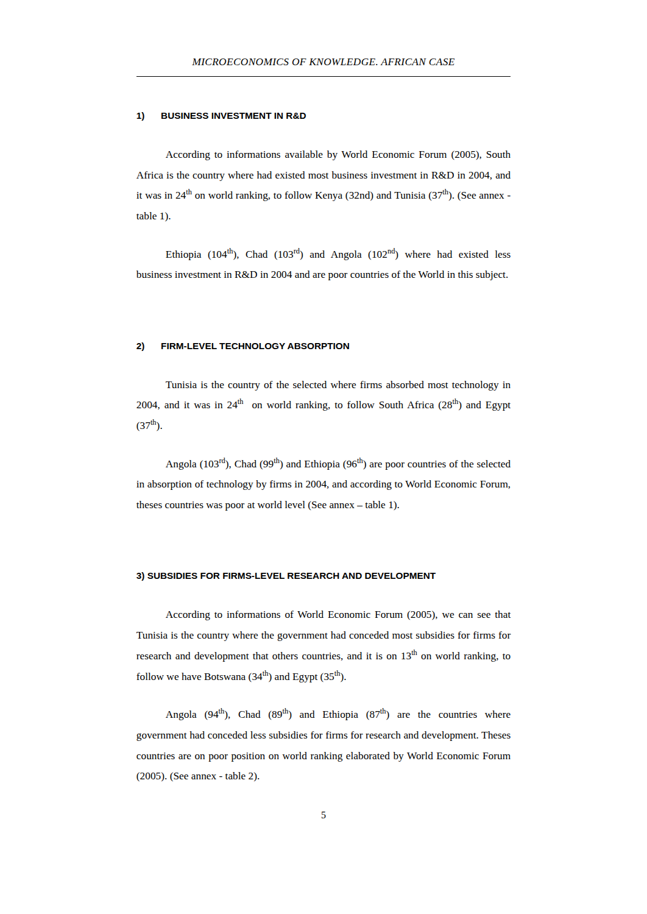MICROECONOMICS OF KNOWLEDGE. AFRICAN CASE
1) BUSINESS INVESTMENT IN R&D
According to informations available by World Economic Forum (2005), South Africa is the country where had existed most business investment in R&D in 2004, and it was in 24th on world ranking, to follow Kenya (32nd) and Tunisia (37th). (See annex - table 1).
Ethiopia (104th), Chad (103rd) and Angola (102nd) where had existed less business investment in R&D in 2004 and are poor countries of the World in this subject.
2) FIRM-LEVEL TECHNOLOGY ABSORPTION
Tunisia is the country of the selected where firms absorbed most technology in 2004, and it was in 24th on world ranking, to follow South Africa (28th) and Egypt (37th).
Angola (103rd), Chad (99th) and Ethiopia (96th) are poor countries of the selected in absorption of technology by firms in 2004, and according to World Economic Forum, theses countries was poor at world level (See annex – table 1).
3) SUBSIDIES FOR FIRMS-LEVEL RESEARCH AND DEVELOPMENT
According to informations of World Economic Forum (2005), we can see that Tunisia is the country where the government had conceded most subsidies for firms for research and development that others countries, and it is on 13th on world ranking, to follow we have Botswana (34th) and Egypt (35th).
Angola (94th), Chad (89th) and Ethiopia (87th) are the countries where government had conceded less subsidies for firms for research and development. Theses countries are on poor position on world ranking elaborated by World Economic Forum (2005). (See annex - table 2).
5